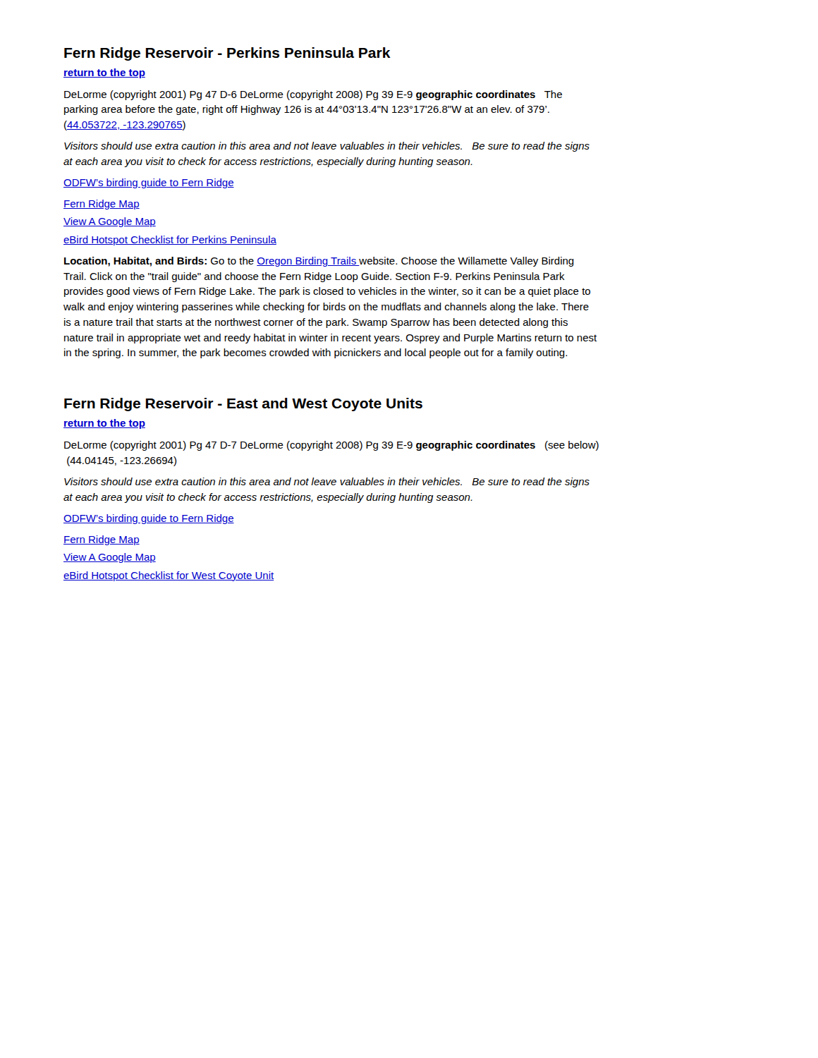Fern Ridge Reservoir - Perkins Peninsula Park
return to the top
DeLorme (copyright 2001) Pg 47 D-6 DeLorme (copyright 2008) Pg 39 E-9 geographic coordinates The parking area before the gate, right off Highway 126 is at 44°03'13.4"N 123°17'26.8"W at an elev. of 379’. (44.053722, -123.290765)
Visitors should use extra caution in this area and not leave valuables in their vehicles. Be sure to read the signs at each area you visit to check for access restrictions, especially during hunting season.
ODFW’s birding guide to Fern Ridge
Fern Ridge Map
View A Google Map
eBird Hotspot Checklist for Perkins Peninsula
Location, Habitat, and Birds: Go to the Oregon Birding Trails website. Choose the Willamette Valley Birding Trail. Click on the "trail guide" and choose the Fern Ridge Loop Guide. Section F-9. Perkins Peninsula Park provides good views of Fern Ridge Lake. The park is closed to vehicles in the winter, so it can be a quiet place to walk and enjoy wintering passerines while checking for birds on the mudflats and channels along the lake. There is a nature trail that starts at the northwest corner of the park. Swamp Sparrow has been detected along this nature trail in appropriate wet and reedy habitat in winter in recent years. Osprey and Purple Martins return to nest in the spring. In summer, the park becomes crowded with picnickers and local people out for a family outing.
Fern Ridge Reservoir - East and West Coyote Units
return to the top
DeLorme (copyright 2001) Pg 47 D-7 DeLorme (copyright 2008) Pg 39 E-9 geographic coordinates (see below) (44.04145, -123.26694)
Visitors should use extra caution in this area and not leave valuables in their vehicles. Be sure to read the signs at each area you visit to check for access restrictions, especially during hunting season.
ODFW’s birding guide to Fern Ridge
Fern Ridge Map
View A Google Map
eBird Hotspot Checklist for West Coyote Unit